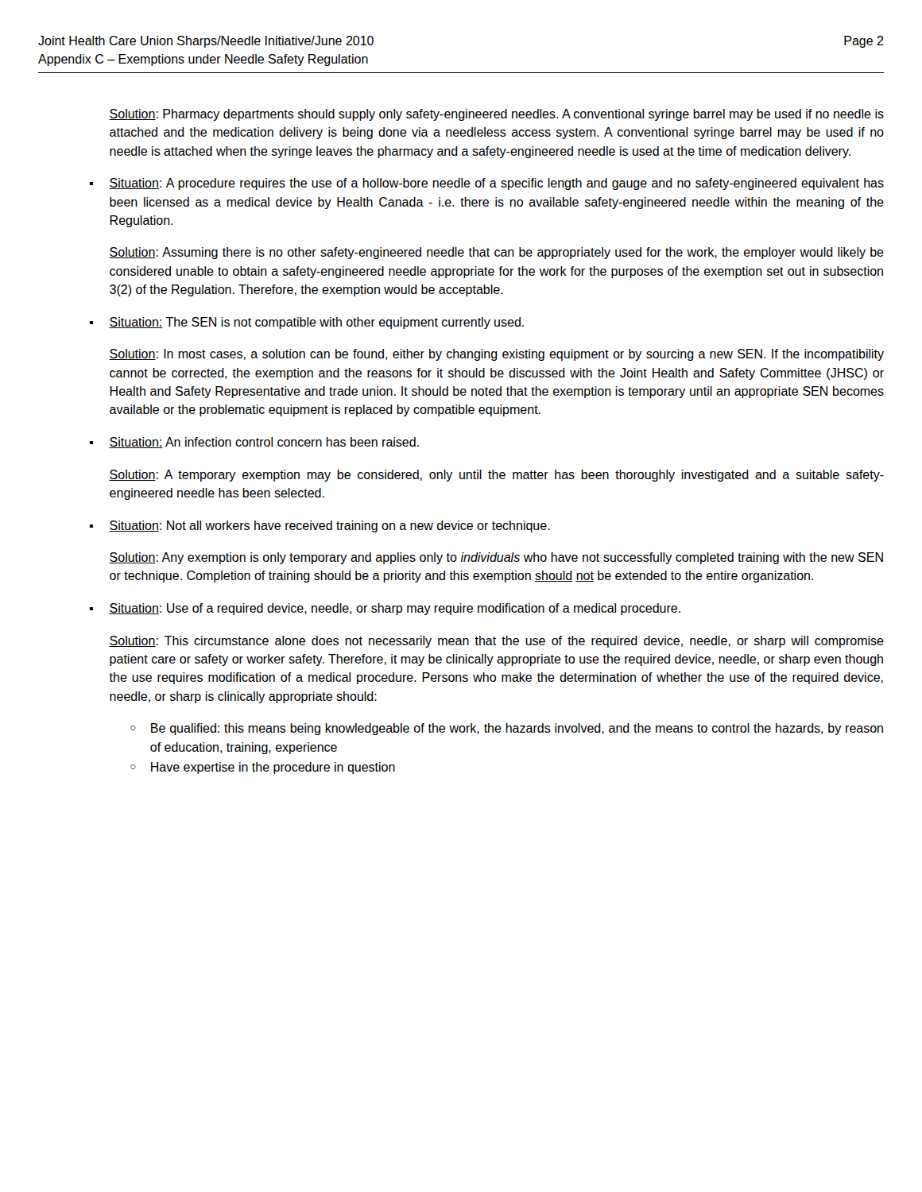Joint Health Care Union Sharps/Needle Initiative/June 2010 Appendix C – Exemptions under Needle Safety Regulation
Page 2
Solution: Pharmacy departments should supply only safety-engineered needles. A conventional syringe barrel may be used if no needle is attached and the medication delivery is being done via a needleless access system. A conventional syringe barrel may be used if no needle is attached when the syringe leaves the pharmacy and a safety-engineered needle is used at the time of medication delivery.
Situation: A procedure requires the use of a hollow-bore needle of a specific length and gauge and no safety-engineered equivalent has been licensed as a medical device by Health Canada - i.e. there is no available safety-engineered needle within the meaning of the Regulation.
Solution: Assuming there is no other safety-engineered needle that can be appropriately used for the work, the employer would likely be considered unable to obtain a safety-engineered needle appropriate for the work for the purposes of the exemption set out in subsection 3(2) of the Regulation. Therefore, the exemption would be acceptable.
Situation: The SEN is not compatible with other equipment currently used.
Solution: In most cases, a solution can be found, either by changing existing equipment or by sourcing a new SEN. If the incompatibility cannot be corrected, the exemption and the reasons for it should be discussed with the Joint Health and Safety Committee (JHSC) or Health and Safety Representative and trade union. It should be noted that the exemption is temporary until an appropriate SEN becomes available or the problematic equipment is replaced by compatible equipment.
Situation: An infection control concern has been raised.
Solution: A temporary exemption may be considered, only until the matter has been thoroughly investigated and a suitable safety-engineered needle has been selected.
Situation: Not all workers have received training on a new device or technique.
Solution: Any exemption is only temporary and applies only to individuals who have not successfully completed training with the new SEN or technique. Completion of training should be a priority and this exemption should not be extended to the entire organization.
Situation: Use of a required device, needle, or sharp may require modification of a medical procedure.
Solution: This circumstance alone does not necessarily mean that the use of the required device, needle, or sharp will compromise patient care or safety or worker safety. Therefore, it may be clinically appropriate to use the required device, needle, or sharp even though the use requires modification of a medical procedure. Persons who make the determination of whether the use of the required device, needle, or sharp is clinically appropriate should:
Be qualified: this means being knowledgeable of the work, the hazards involved, and the means to control the hazards, by reason of education, training, experience
Have expertise in the procedure in question